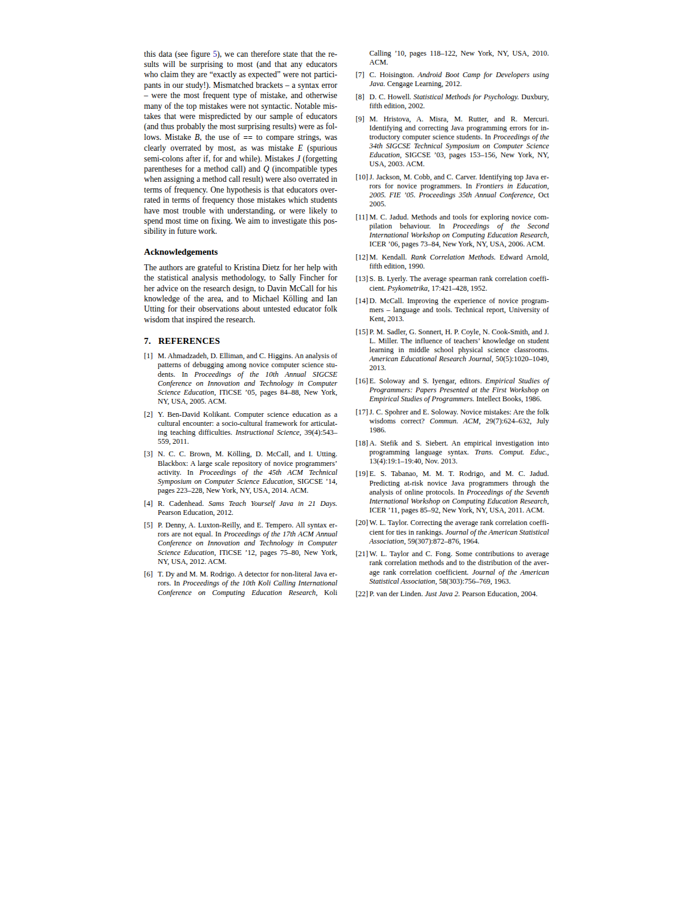this data (see figure 5), we can therefore state that the results will be surprising to most (and that any educators who claim they are “exactly as expected” were not participants in our study!). Mismatched brackets – a syntax error – were the most frequent type of mistake, and otherwise many of the top mistakes were not syntactic. Notable mistakes that were mispredicted by our sample of educators (and thus probably the most surprising results) were as follows. Mistake B, the use of == to compare strings, was clearly overrated by most, as was mistake E (spurious semi-colons after if, for and while). Mistakes J (forgetting parentheses for a method call) and Q (incompatible types when assigning a method call result) were also overrated in terms of frequency. One hypothesis is that educators overrated in terms of frequency those mistakes which students have most trouble with understanding, or were likely to spend most time on fixing. We aim to investigate this possibility in future work.
Acknowledgements
The authors are grateful to Kristina Dietz for her help with the statistical analysis methodology, to Sally Fincher for her advice on the research design, to Davin McCall for his knowledge of the area, and to Michael Kölling and Ian Utting for their observations about untested educator folk wisdom that inspired the research.
7. REFERENCES
[1] M. Ahmadzadeh, D. Elliman, and C. Higgins. An analysis of patterns of debugging among novice computer science students. In Proceedings of the 10th Annual SIGCSE Conference on Innovation and Technology in Computer Science Education, ITiCSE ’05, pages 84–88, New York, NY, USA, 2005. ACM.
[2] Y. Ben-David Kolikant. Computer science education as a cultural encounter: a socio-cultural framework for articulating teaching difficulties. Instructional Science, 39(4):543–559, 2011.
[3] N. C. C. Brown, M. Kölling, D. McCall, and I. Utting. Blackbox: A large scale repository of novice programmers’ activity. In Proceedings of the 45th ACM Technical Symposium on Computer Science Education, SIGCSE ’14, pages 223–228, New York, NY, USA, 2014. ACM.
[4] R. Cadenhead. Sams Teach Yourself Java in 21 Days. Pearson Education, 2012.
[5] P. Denny, A. Luxton-Reilly, and E. Tempero. All syntax errors are not equal. In Proceedings of the 17th ACM Annual Conference on Innovation and Technology in Computer Science Education, ITiCSE ’12, pages 75–80, New York, NY, USA, 2012. ACM.
[6] T. Dy and M. M. Rodrigo. A detector for non-literal Java errors. In Proceedings of the 10th Koli Calling International Conference on Computing Education Research, Koli Calling ’10, pages 118–122, New York, NY, USA, 2010. ACM.
[7] C. Hoisington. Android Boot Camp for Developers using Java. Cengage Learning, 2012.
[8] D. C. Howell. Statistical Methods for Psychology. Duxbury, fifth edition, 2002.
[9] M. Hristova, A. Misra, M. Rutter, and R. Mercuri. Identifying and correcting Java programming errors for introductory computer science students. In Proceedings of the 34th SIGCSE Technical Symposium on Computer Science Education, SIGCSE ’03, pages 153–156, New York, NY, USA, 2003. ACM.
[10] J. Jackson, M. Cobb, and C. Carver. Identifying top Java errors for novice programmers. In Frontiers in Education, 2005. FIE ’05. Proceedings 35th Annual Conference, Oct 2005.
[11] M. C. Jadud. Methods and tools for exploring novice compilation behaviour. In Proceedings of the Second International Workshop on Computing Education Research, ICER ’06, pages 73–84, New York, NY, USA, 2006. ACM.
[12] M. Kendall. Rank Correlation Methods. Edward Arnold, fifth edition, 1990.
[13] S. B. Lyerly. The average spearman rank correlation coefficient. Psykometrika, 17:421–428, 1952.
[14] D. McCall. Improving the experience of novice programmers – language and tools. Technical report, University of Kent, 2013.
[15] P. M. Sadler, G. Sonnert, H. P. Coyle, N. Cook-Smith, and J. L. Miller. The influence of teachers’ knowledge on student learning in middle school physical science classrooms. American Educational Research Journal, 50(5):1020–1049, 2013.
[16] E. Soloway and S. Iyengar, editors. Empirical Studies of Programmers: Papers Presented at the First Workshop on Empirical Studies of Programmers. Intellect Books, 1986.
[17] J. C. Spohrer and E. Soloway. Novice mistakes: Are the folk wisdoms correct? Commun. ACM, 29(7):624–632, July 1986.
[18] A. Stefik and S. Siebert. An empirical investigation into programming language syntax. Trans. Comput. Educ., 13(4):19:1–19:40, Nov. 2013.
[19] E. S. Tabanao, M. M. T. Rodrigo, and M. C. Jadud. Predicting at-risk novice Java programmers through the analysis of online protocols. In Proceedings of the Seventh International Workshop on Computing Education Research, ICER ’11, pages 85–92, New York, NY, USA, 2011. ACM.
[20] W. L. Taylor. Correcting the average rank correlation coefficient for ties in rankings. Journal of the American Statistical Association, 59(307):872–876, 1964.
[21] W. L. Taylor and C. Fong. Some contributions to average rank correlation methods and to the distribution of the average rank correlation coefficient. Journal of the American Statistical Association, 58(303):756–769, 1963.
[22] P. van der Linden. Just Java 2. Pearson Education, 2004.